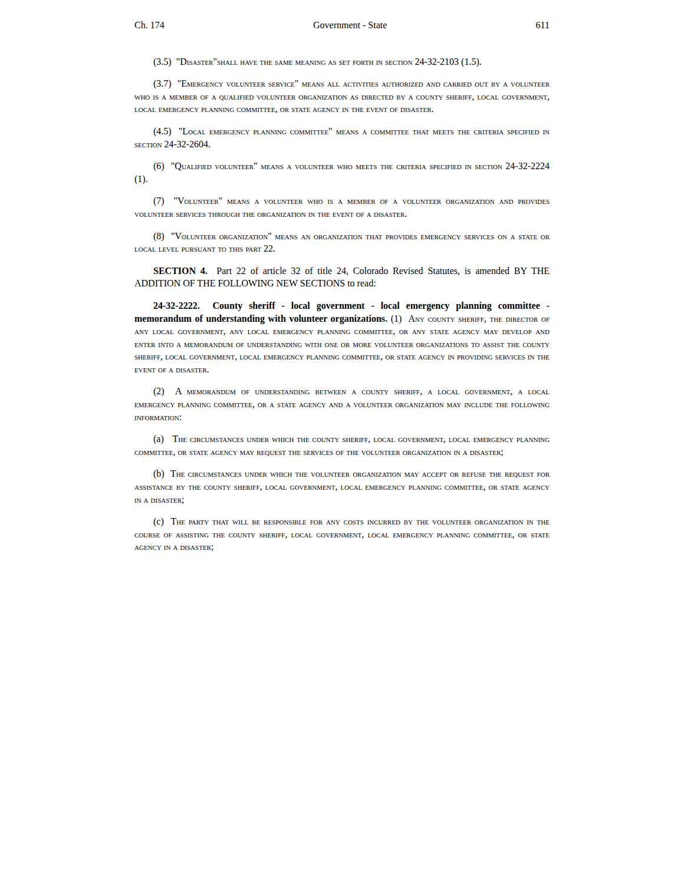Ch. 174 Government - State 611
(3.5) "Disaster"shall have the same meaning as set forth in section 24-32-2103 (1.5).
(3.7) "Emergency volunteer service" means all activities authorized and carried out by a volunteer who is a member of a qualified volunteer organization as directed by a county sheriff, local government, local emergency planning committee, or state agency in the event of disaster.
(4.5) "Local emergency planning committee" means a committee that meets the criteria specified in section 24-32-2604.
(6) "Qualified volunteer" means a volunteer who meets the criteria specified in section 24-32-2224 (1).
(7) "Volunteer" means a volunteer who is a member of a volunteer organization and provides volunteer services through the organization in the event of a disaster.
(8) "Volunteer organization" means an organization that provides emergency services on a state or local level pursuant to this part 22.
SECTION 4. Part 22 of article 32 of title 24, Colorado Revised Statutes, is amended BY THE ADDITION OF THE FOLLOWING NEW SECTIONS to read:
24-32-2222. County sheriff - local government - local emergency planning committee - memorandum of understanding with volunteer organizations. (1) Any county sheriff, the director of any local government, any local emergency planning committee, or any state agency may develop and enter into a memorandum of understanding with one or more volunteer organizations to assist the county sheriff, local government, local emergency planning committee, or state agency in providing services in the event of a disaster.
(2) A memorandum of understanding between a county sheriff, a local government, a local emergency planning committee, or a state agency and a volunteer organization may include the following information:
(a) The circumstances under which the county sheriff, local government, local emergency planning committee, or state agency may request the services of the volunteer organization in a disaster;
(b) The circumstances under which the volunteer organization may accept or refuse the request for assistance by the county sheriff, local government, local emergency planning committee, or state agency in a disaster;
(c) The party that will be responsible for any costs incurred by the volunteer organization in the course of assisting the county sheriff, local government, local emergency planning committee, or state agency in a disaster;